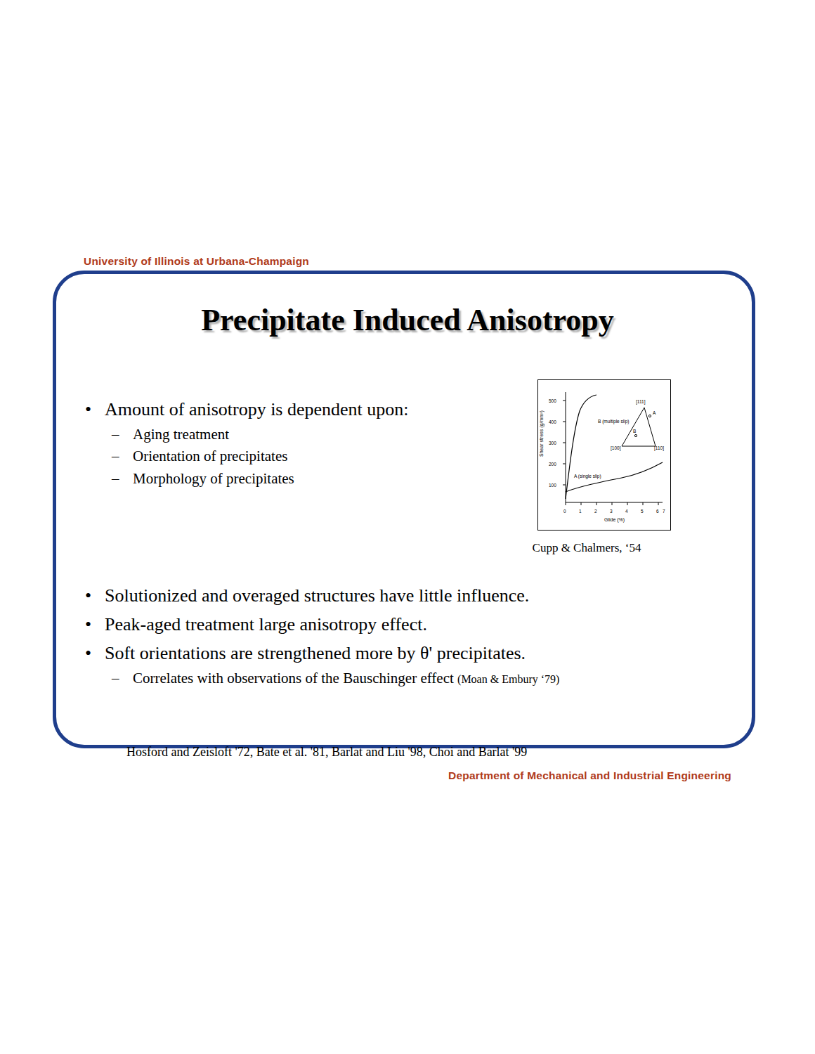University of Illinois at Urbana-Champaign
Precipitate Induced Anisotropy
Amount of anisotropy is dependent upon:
Aging treatment
Orientation of precipitates
Morphology of precipitates
500 400 300 200 100 0 1 2 3 4 5 6 7 Shear stress (g/mm²) Glide (%) B (multiple slip) A (single slip) [111] [100] [110] A B
Cupp & Chalmers, ‘54
Solutionized and overaged structures have little influence.
Peak-aged treatment large anisotropy effect.
Soft orientations are strengthened more by θ' precipitates.
Correlates with observations of the Bauschinger effect (Moan & Embury ‘79)
Hosford and Zeisloft '72, Bate et al. '81, Barlat and Liu '98, Choi and Barlat '99
Department of Mechanical and Industrial Engineering